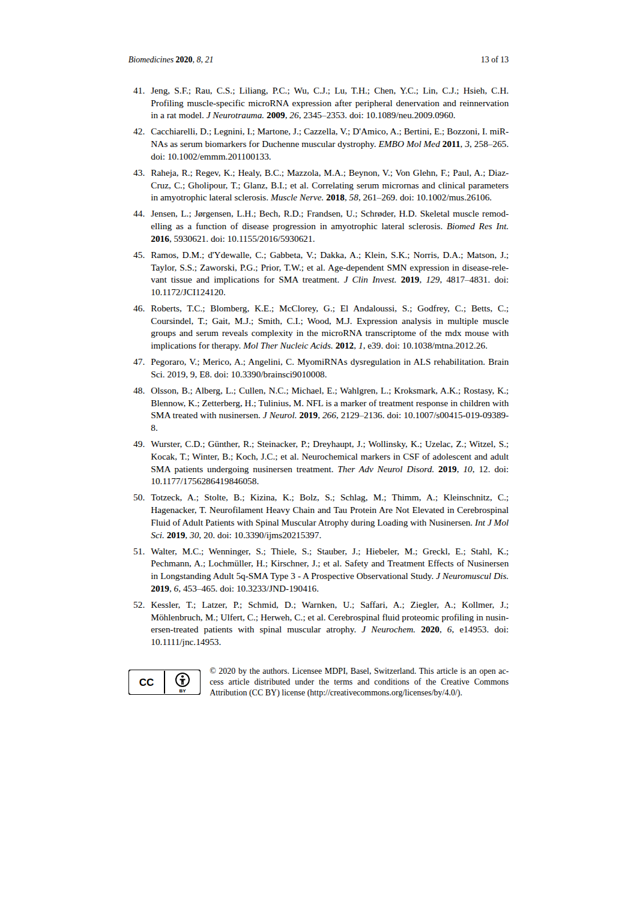Biomedicines 2020, 8, 21
13 of 13
Jeng, S.F.; Rau, C.S.; Liliang, P.C.; Wu, C.J.; Lu, T.H.; Chen, Y.C.; Lin, C.J.; Hsieh, C.H. Profiling muscle-specific microRNA expression after peripheral denervation and reinnervation in a rat model. J Neurotrauma. 2009, 26, 2345–2353. doi: 10.1089/neu.2009.0960.
Cacchiarelli, D.; Legnini, I.; Martone, J.; Cazzella, V.; D'Amico, A.; Bertini, E.; Bozzoni, I. miRNAs as serum biomarkers for Duchenne muscular dystrophy. EMBO Mol Med 2011, 3, 258–265. doi: 10.1002/emmm.201100133.
Raheja, R.; Regev, K.; Healy, B.C.; Mazzola, M.A.; Beynon, V.; Von Glehn, F.; Paul, A.; Diaz-Cruz, C.; Gholipour, T.; Glanz, B.I.; et al. Correlating serum micrornas and clinical parameters in amyotrophic lateral sclerosis. Muscle Nerve. 2018, 58, 261–269. doi: 10.1002/mus.26106.
Jensen, L.; Jørgensen, L.H.; Bech, R.D.; Frandsen, U.; Schrøder, H.D. Skeletal muscle remodelling as a function of disease progression in amyotrophic lateral sclerosis. Biomed Res Int. 2016, 5930621. doi: 10.1155/2016/5930621.
Ramos, D.M.; d'Ydewalle, C.; Gabbeta, V.; Dakka, A.; Klein, S.K.; Norris, D.A.; Matson, J.; Taylor, S.S.; Zaworski, P.G.; Prior, T.W.; et al. Age-dependent SMN expression in disease-relevant tissue and implications for SMA treatment. J Clin Invest. 2019, 129, 4817–4831. doi: 10.1172/JCI124120.
Roberts, T.C.; Blomberg, K.E.; McClorey, G.; El Andaloussi, S.; Godfrey, C.; Betts, C.; Coursindel, T.; Gait, M.J.; Smith, C.I.; Wood, M.J. Expression analysis in multiple muscle groups and serum reveals complexity in the microRNA transcriptome of the mdx mouse with implications for therapy. Mol Ther Nucleic Acids. 2012, 1, e39. doi: 10.1038/mtna.2012.26.
Pegoraro, V.; Merico, A.; Angelini, C. MyomiRNAs dysregulation in ALS rehabilitation. Brain Sci. 2019, 9, E8. doi: 10.3390/brainsci9010008.
Olsson, B.; Alberg, L.; Cullen, N.C.; Michael, E.; Wahlgren, L.; Kroksmark, A.K.; Rostasy, K.; Blennow, K.; Zetterberg, H.; Tulinius, M. NFL is a marker of treatment response in children with SMA treated with nusinersen. J Neurol. 2019, 266, 2129–2136. doi: 10.1007/s00415-019-09389-8.
Wurster, C.D.; Günther, R.; Steinacker, P.; Dreyhaupt, J.; Wollinsky, K.; Uzelac, Z.; Witzel, S.; Kocak, T.; Winter, B.; Koch, J.C.; et al. Neurochemical markers in CSF of adolescent and adult SMA patients undergoing nusinersen treatment. Ther Adv Neurol Disord. 2019, 10, 12. doi: 10.1177/1756286419846058.
Totzeck, A.; Stolte, B.; Kizina, K.; Bolz, S.; Schlag, M.; Thimm, A.; Kleinschnitz, C.; Hagenacker, T. Neurofilament Heavy Chain and Tau Protein Are Not Elevated in Cerebrospinal Fluid of Adult Patients with Spinal Muscular Atrophy during Loading with Nusinersen. Int J Mol Sci. 2019, 30, 20. doi: 10.3390/ijms20215397.
Walter, M.C.; Wenninger, S.; Thiele, S.; Stauber, J.; Hiebeler, M.; Greckl, E.; Stahl, K.; Pechmann, A.; Lochmüller, H.; Kirschner, J.; et al. Safety and Treatment Effects of Nusinersen in Longstanding Adult 5q-SMA Type 3 - A Prospective Observational Study. J Neuromuscul Dis. 2019, 6, 453–465. doi: 10.3233/JND-190416.
Kessler, T.; Latzer, P.; Schmid, D.; Warnken, U.; Saffari, A.; Ziegler, A.; Kollmer, J.; Möhlenbruch, M.; Ulfert, C.; Herweh, C.; et al. Cerebrospinal fluid proteomic profiling in nusinersen-treated patients with spinal muscular atrophy. J Neurochem. 2020, 6, e14953. doi: 10.1111/jnc.14953.
CC BY
© 2020 by the authors. Licensee MDPI, Basel, Switzerland. This article is an open access article distributed under the terms and conditions of the Creative Commons Attribution (CC BY) license (http://creativecommons.org/licenses/by/4.0/).